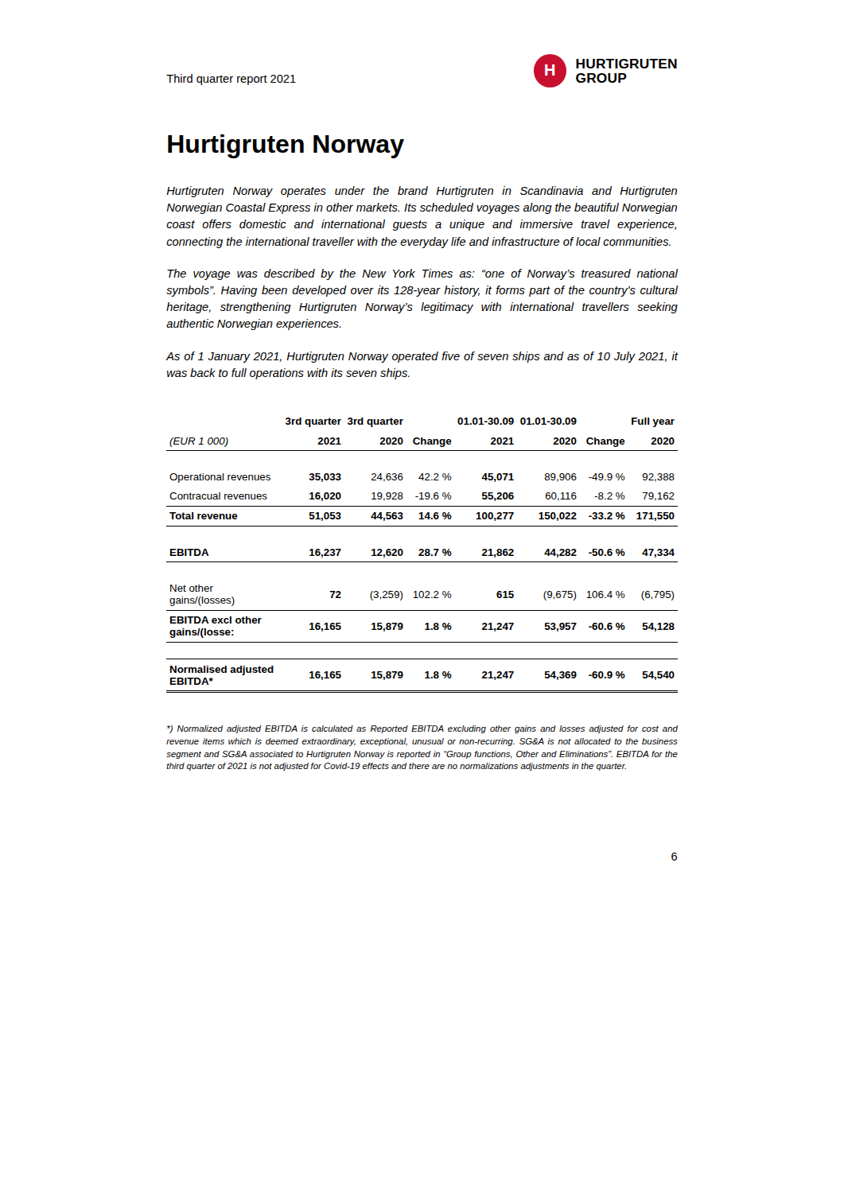Third quarter report 2021
H
HURTIGRUTEN
GROUP
Hurtigruten Norway
Hurtigruten Norway operates under the brand Hurtigruten in Scandinavia and Hurtigruten Norwegian Coastal Express in other markets. Its scheduled voyages along the beautiful Norwegian coast offers domestic and international guests a unique and immersive travel experience, connecting the international traveller with the everyday life and infrastructure of local communities.
The voyage was described by the New York Times as: “one of Norway’s treasured national symbols”. Having been developed over its 128-year history, it forms part of the country’s cultural heritage, strengthening Hurtigruten Norway’s legitimacy with international travellers seeking authentic Norwegian experiences.
As of 1 January 2021, Hurtigruten Norway operated five of seven ships and as of 10 July 2021, it was back to full operations with its seven ships.
| | 3rd quarter | 3rd quarter | | 01.01-30.09 | 01.01-30.09 | | Full year |
| --- | --- | --- | --- | --- | --- | --- | --- |
| (EUR 1 000) | 2021 | 2020 | Change | 2021 | 2020 | Change | 2020 |
| Operational revenues | 35,033 | 24,636 | 42.2 % | 45,071 | 89,906 | -49.9 % | 92,388 |
| Contracual revenues | 16,020 | 19,928 | -19.6 % | 55,206 | 60,116 | -8.2 % | 79,162 |
| Total revenue | 51,053 | 44,563 | 14.6 % | 100,277 | 150,022 | -33.2 % | 171,550 |
| EBITDA | 16,237 | 12,620 | 28.7 % | 21,862 | 44,282 | -50.6 % | 47,334 |
| Net other gains/(losses) | 72 | (3,259) | 102.2 % | 615 | (9,675) | 106.4 % | (6,795) |
| EBITDA excl other gains/(losse: | 16,165 | 15,879 | 1.8 % | 21,247 | 53,957 | -60.6 % | 54,128 |
| Normalised adjusted EBITDA* | 16,165 | 15,879 | 1.8 % | 21,247 | 54,369 | -60.9 % | 54,540 |
*) Normalized adjusted EBITDA is calculated as Reported EBITDA excluding other gains and losses adjusted for cost and revenue items which is deemed extraordinary, exceptional, unusual or non-recurring. SG&A is not allocated to the business segment and SG&A associated to Hurtigruten Norway is reported in “Group functions, Other and Eliminations”. EBITDA for the third quarter of 2021 is not adjusted for Covid-19 effects and there are no normalizations adjustments in the quarter.
6